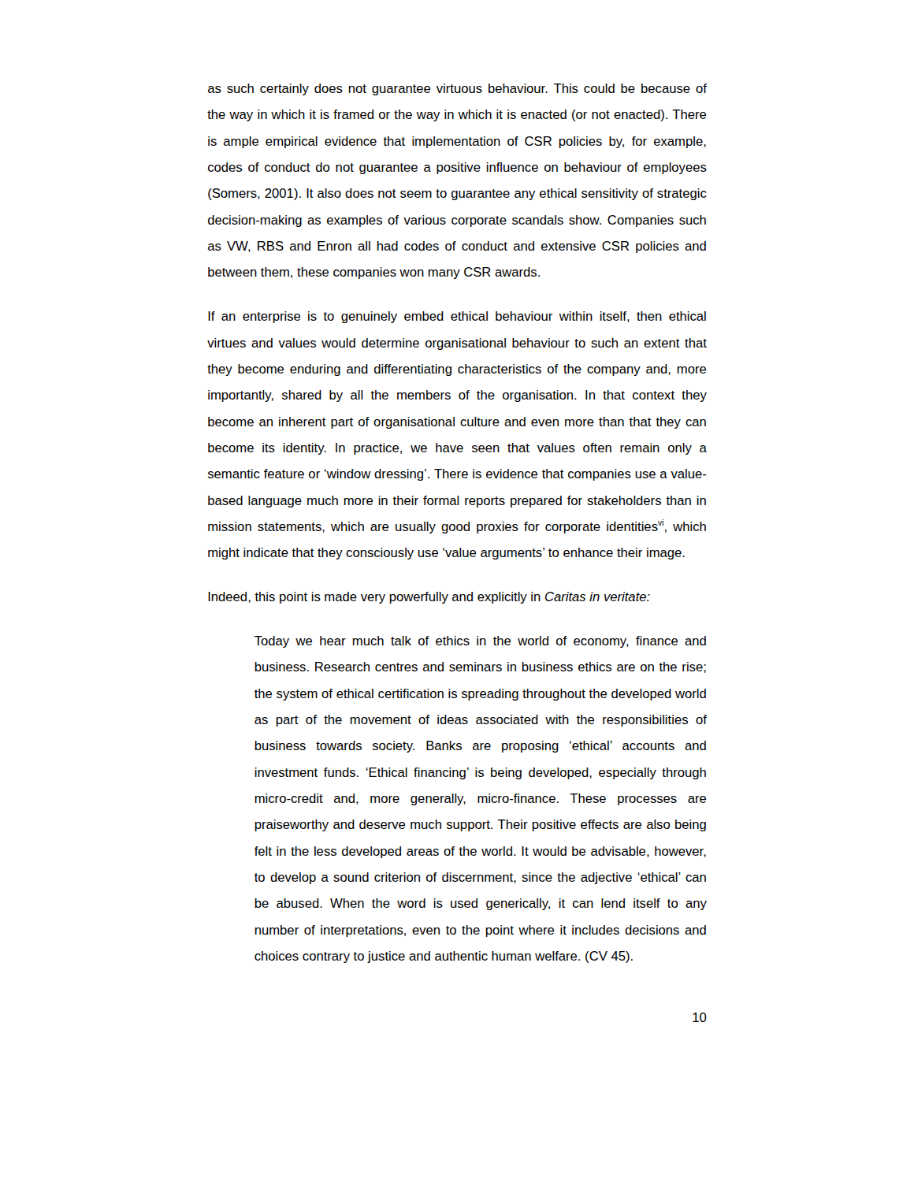as such certainly does not guarantee virtuous behaviour. This could be because of the way in which it is framed or the way in which it is enacted (or not enacted). There is ample empirical evidence that implementation of CSR policies by, for example, codes of conduct do not guarantee a positive influence on behaviour of employees (Somers, 2001). It also does not seem to guarantee any ethical sensitivity of strategic decision-making as examples of various corporate scandals show. Companies such as VW, RBS and Enron all had codes of conduct and extensive CSR policies and between them, these companies won many CSR awards.
If an enterprise is to genuinely embed ethical behaviour within itself, then ethical virtues and values would determine organisational behaviour to such an extent that they become enduring and differentiating characteristics of the company and, more importantly, shared by all the members of the organisation. In that context they become an inherent part of organisational culture and even more than that they can become its identity. In practice, we have seen that values often remain only a semantic feature or ‘window dressing’. There is evidence that companies use a value-based language much more in their formal reports prepared for stakeholders than in mission statements, which are usually good proxies for corporate identitiesvi, which might indicate that they consciously use ‘value arguments’ to enhance their image.
Indeed, this point is made very powerfully and explicitly in Caritas in veritate:
Today we hear much talk of ethics in the world of economy, finance and business. Research centres and seminars in business ethics are on the rise; the system of ethical certification is spreading throughout the developed world as part of the movement of ideas associated with the responsibilities of business towards society. Banks are proposing ‘ethical’ accounts and investment funds. ‘Ethical financing’ is being developed, especially through micro-credit and, more generally, micro-finance. These processes are praiseworthy and deserve much support. Their positive effects are also being felt in the less developed areas of the world. It would be advisable, however, to develop a sound criterion of discernment, since the adjective ‘ethical’ can be abused. When the word is used generically, it can lend itself to any number of interpretations, even to the point where it includes decisions and choices contrary to justice and authentic human welfare. (CV 45).
10